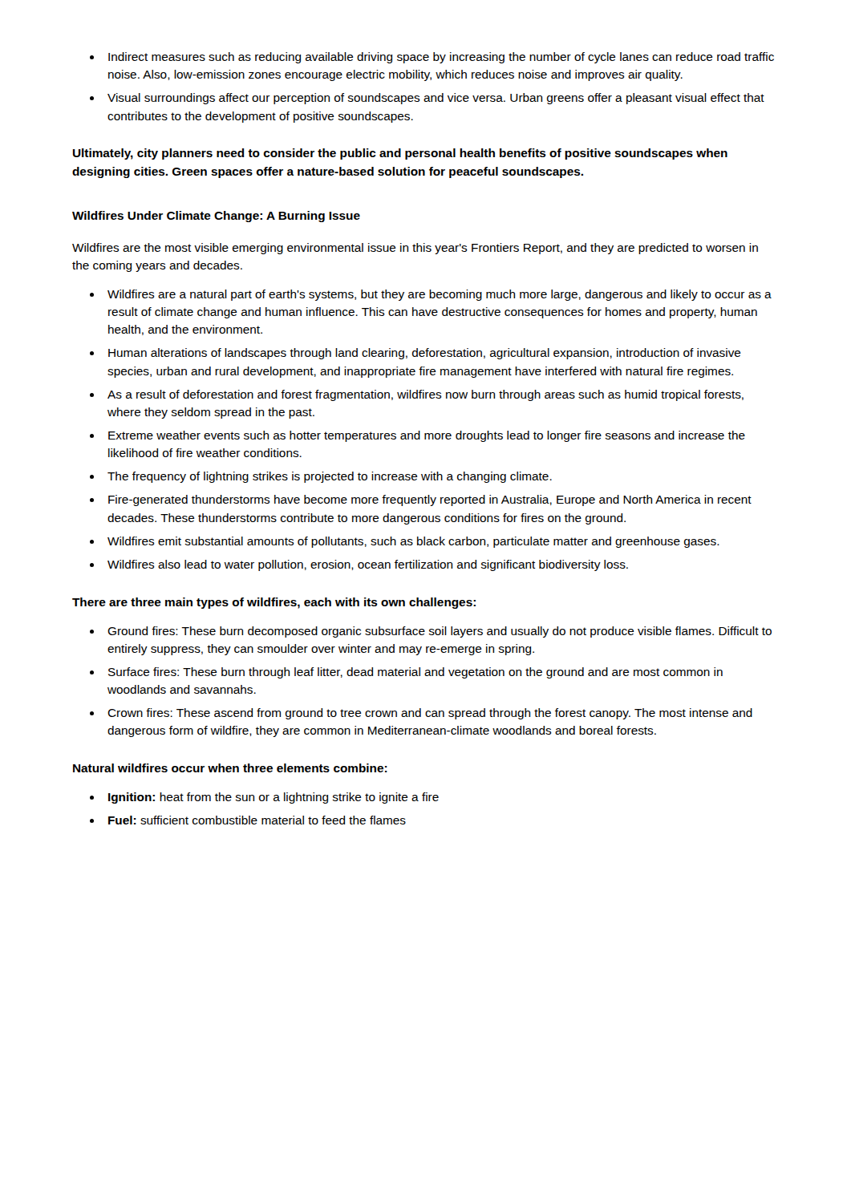Indirect measures such as reducing available driving space by increasing the number of cycle lanes can reduce road traffic noise. Also, low-emission zones encourage electric mobility, which reduces noise and improves air quality.
Visual surroundings affect our perception of soundscapes and vice versa. Urban greens offer a pleasant visual effect that contributes to the development of positive soundscapes.
Ultimately, city planners need to consider the public and personal health benefits of positive soundscapes when designing cities. Green spaces offer a nature-based solution for peaceful soundscapes.
Wildfires Under Climate Change: A Burning Issue
Wildfires are the most visible emerging environmental issue in this year's Frontiers Report, and they are predicted to worsen in the coming years and decades.
Wildfires are a natural part of earth's systems, but they are becoming much more large, dangerous and likely to occur as a result of climate change and human influence. This can have destructive consequences for homes and property, human health, and the environment.
Human alterations of landscapes through land clearing, deforestation, agricultural expansion, introduction of invasive species, urban and rural development, and inappropriate fire management have interfered with natural fire regimes.
As a result of deforestation and forest fragmentation, wildfires now burn through areas such as humid tropical forests, where they seldom spread in the past.
Extreme weather events such as hotter temperatures and more droughts lead to longer fire seasons and increase the likelihood of fire weather conditions.
The frequency of lightning strikes is projected to increase with a changing climate.
Fire-generated thunderstorms have become more frequently reported in Australia, Europe and North America in recent decades. These thunderstorms contribute to more dangerous conditions for fires on the ground.
Wildfires emit substantial amounts of pollutants, such as black carbon, particulate matter and greenhouse gases.
Wildfires also lead to water pollution, erosion, ocean fertilization and significant biodiversity loss.
There are three main types of wildfires, each with its own challenges:
Ground fires: These burn decomposed organic subsurface soil layers and usually do not produce visible flames. Difficult to entirely suppress, they can smoulder over winter and may re-emerge in spring.
Surface fires: These burn through leaf litter, dead material and vegetation on the ground and are most common in woodlands and savannahs.
Crown fires: These ascend from ground to tree crown and can spread through the forest canopy. The most intense and dangerous form of wildfire, they are common in Mediterranean-climate woodlands and boreal forests.
Natural wildfires occur when three elements combine:
Ignition: heat from the sun or a lightning strike to ignite a fire
Fuel: sufficient combustible material to feed the flames